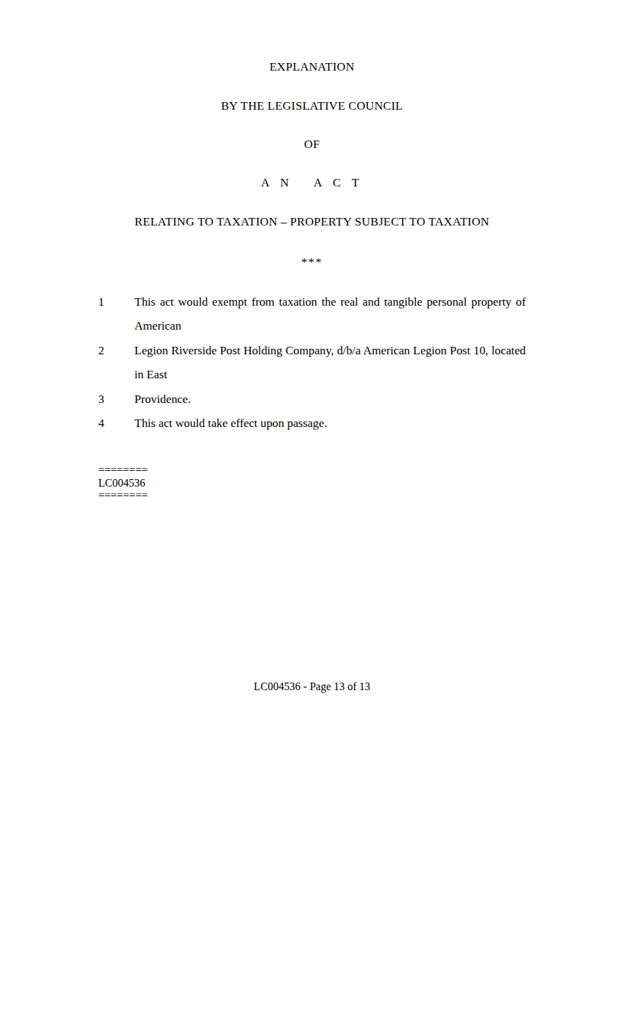EXPLANATION
BY THE LEGISLATIVE COUNCIL
OF
A N A C T
RELATING TO TAXATION – PROPERTY SUBJECT TO TAXATION
***
| 1 | This act would exempt from taxation the real and tangible personal property of American |
| 2 | Legion Riverside Post Holding Company, d/b/a American Legion Post 10, located in East |
| 3 | Providence. |
| 4 | This act would take effect upon passage. |
========
LC004536
========
LC004536 - Page 13 of 13